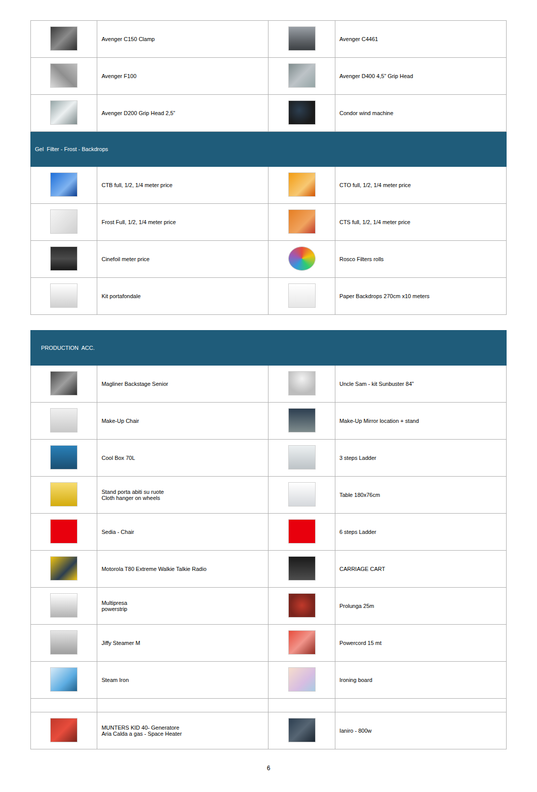| | Avenger C150 Clamp | | Avenger C4461 |
| | Avenger F100 | | Avenger D400 4,5” Grip Head |
| | Avenger D200 Grip Head 2,5” | | Condor wind machine |
| Gel Filter - Frost - Backdrops |
| | CTB full, 1/2, 1/4 meter price | | CTO full, 1/2, 1/4 meter price |
| | Frost Full, 1/2, 1/4 meter price | | CTS full, 1/2, 1/4 meter price |
| | Cinefoil meter price | | Rosco Filters rolls |
| | Kit portafondale | | Paper Backdrops 270cm x10 meters |
| PRODUCTION ACC. |
| | Magliner Backstage Senior | | Uncle Sam - kit Sunbuster 84” |
| | Make-Up Chair | | Make-Up Mirror location + stand |
| | Cool Box 70L | | 3 steps Ladder |
| | Stand porta abiti su ruote Cloth hanger on wheels | | Table 180x76cm |
| | Sedia - Chair | | 6 steps Ladder |
| | Motorola T80 Extreme Walkie Talkie Radio | | CARRIAGE CART |
| | Multipresa powerstrip | | Prolunga 25m |
| | Jiffy Steamer M | | Powercord 15 mt |
| | Steam Iron | | Ironing board |
| | MUNTERS KID 40- Generatore Aria Calda a gas - Space Heater | | Ianiro - 800w |
6